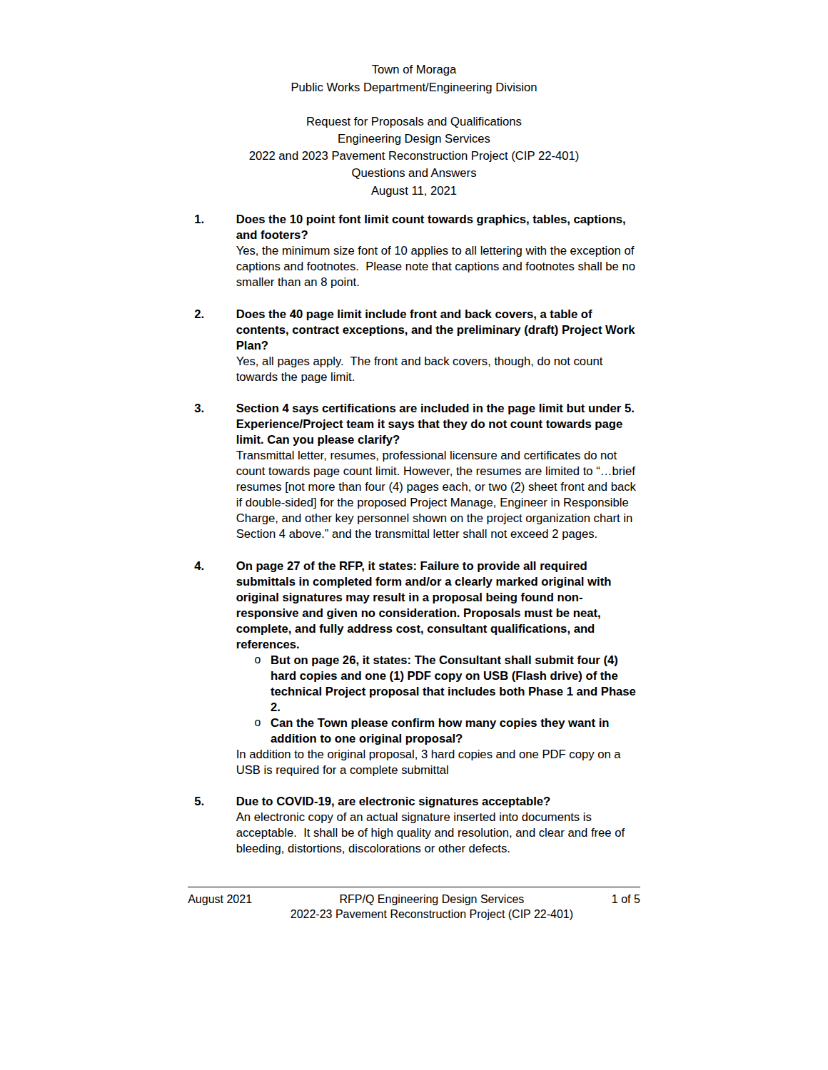Town of Moraga
Public Works Department/Engineering Division
Request for Proposals and Qualifications
Engineering Design Services
2022 and 2023 Pavement Reconstruction Project (CIP 22-401)
Questions and Answers
August 11, 2021
Does the 10 point font limit count towards graphics, tables, captions, and footers?
Yes, the minimum size font of 10 applies to all lettering with the exception of captions and footnotes. Please note that captions and footnotes shall be no smaller than an 8 point.
Does the 40 page limit include front and back covers, a table of contents, contract exceptions, and the preliminary (draft) Project Work Plan?
Yes, all pages apply. The front and back covers, though, do not count towards the page limit.
Section 4 says certifications are included in the page limit but under 5. Experience/Project team it says that they do not count towards page limit. Can you please clarify?
Transmittal letter, resumes, professional licensure and certificates do not count towards page count limit. However, the resumes are limited to “…brief resumes [not more than four (4) pages each, or two (2) sheet front and back if double-sided] for the proposed Project Manage, Engineer in Responsible Charge, and other key personnel shown on the project organization chart in Section 4 above.” and the transmittal letter shall not exceed 2 pages.
On page 27 of the RFP, it states: Failure to provide all required submittals in completed form and/or a clearly marked original with original signatures may result in a proposal being found non-responsive and given no consideration. Proposals must be neat, complete, and fully address cost, consultant qualifications, and references.
But on page 26, it states: The Consultant shall submit four (4) hard copies and one (1) PDF copy on USB (Flash drive) of the technical Project proposal that includes both Phase 1 and Phase 2.
Can the Town please confirm how many copies they want in addition to one original proposal?
In addition to the original proposal, 3 hard copies and one PDF copy on a USB is required for a complete submittal
Due to COVID-19, are electronic signatures acceptable?
An electronic copy of an actual signature inserted into documents is acceptable. It shall be of high quality and resolution, and clear and free of bleeding, distortions, discolorations or other defects.
August 2021
RFP/Q Engineering Design Services
2022-23 Pavement Reconstruction Project (CIP 22-401)
1 of 5